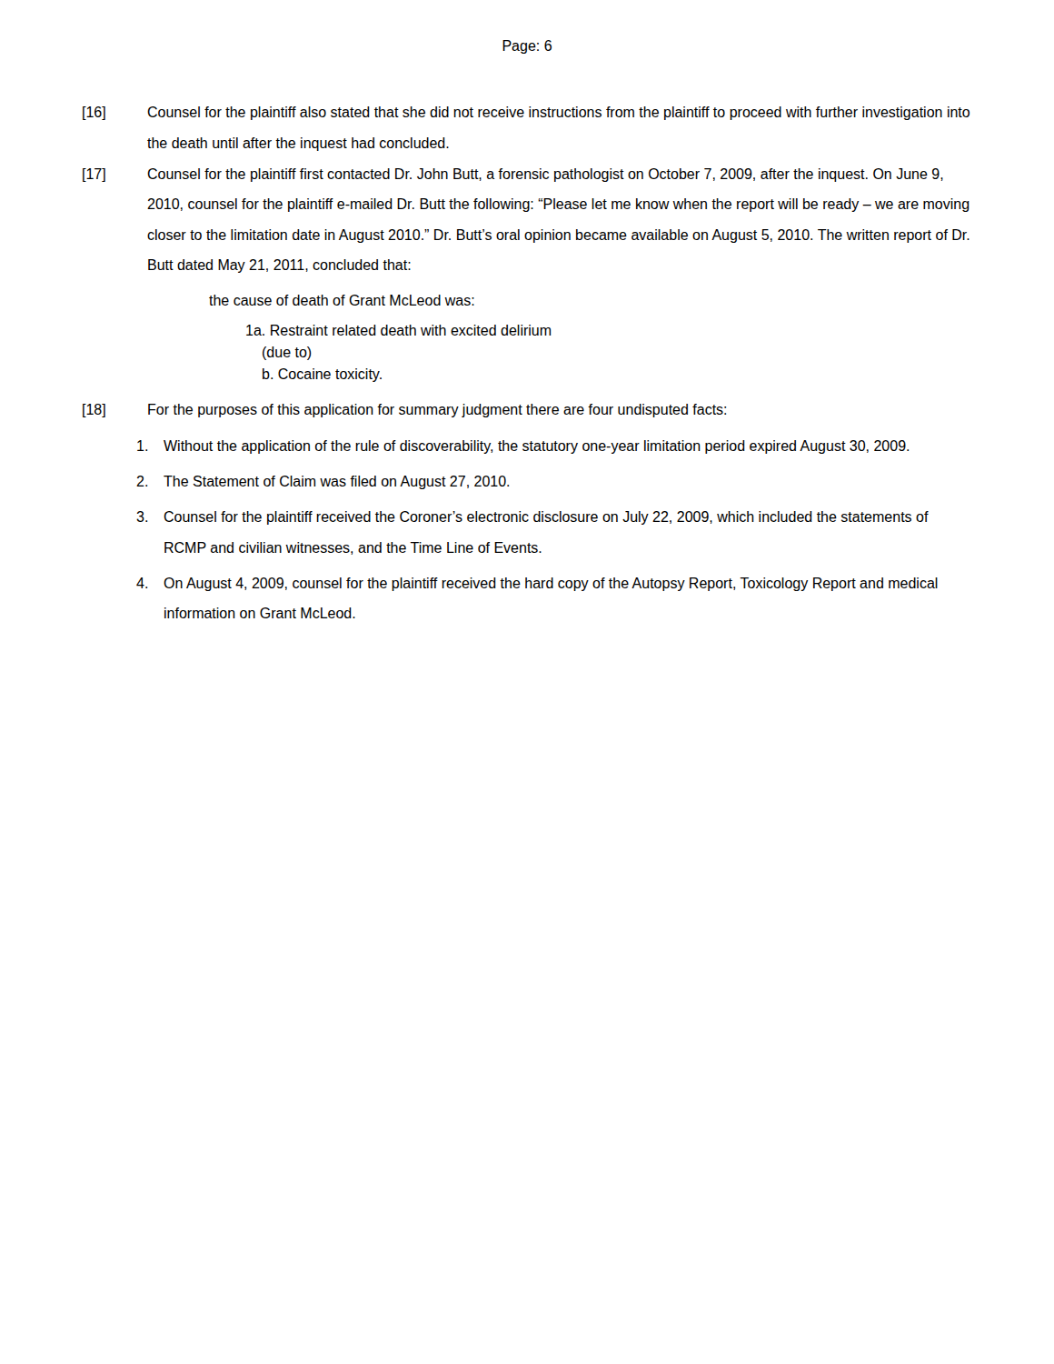Page: 6
[16]
Counsel for the plaintiff also stated that she did not receive instructions from the plaintiff to proceed with further investigation into the death until after the inquest had concluded.
[17]
Counsel for the plaintiff first contacted Dr. John Butt, a forensic pathologist on October 7, 2009, after the inquest. On June 9, 2010, counsel for the plaintiff e-mailed Dr. Butt the following: “Please let me know when the report will be ready – we are moving closer to the limitation date in August 2010.” Dr. Butt’s oral opinion became available on August 5, 2010. The written report of Dr. Butt dated May 21, 2011, concluded that:
the cause of death of Grant McLeod was:
1a. Restraint related death with excited delirium
(due to)
b. Cocaine toxicity.
[18]
For the purposes of this application for summary judgment there are four undisputed facts:
1. Without the application of the rule of discoverability, the statutory one-year limitation period expired August 30, 2009.
2. The Statement of Claim was filed on August 27, 2010.
3. Counsel for the plaintiff received the Coroner’s electronic disclosure on July 22, 2009, which included the statements of RCMP and civilian witnesses, and the Time Line of Events.
4. On August 4, 2009, counsel for the plaintiff received the hard copy of the Autopsy Report, Toxicology Report and medical information on Grant McLeod.